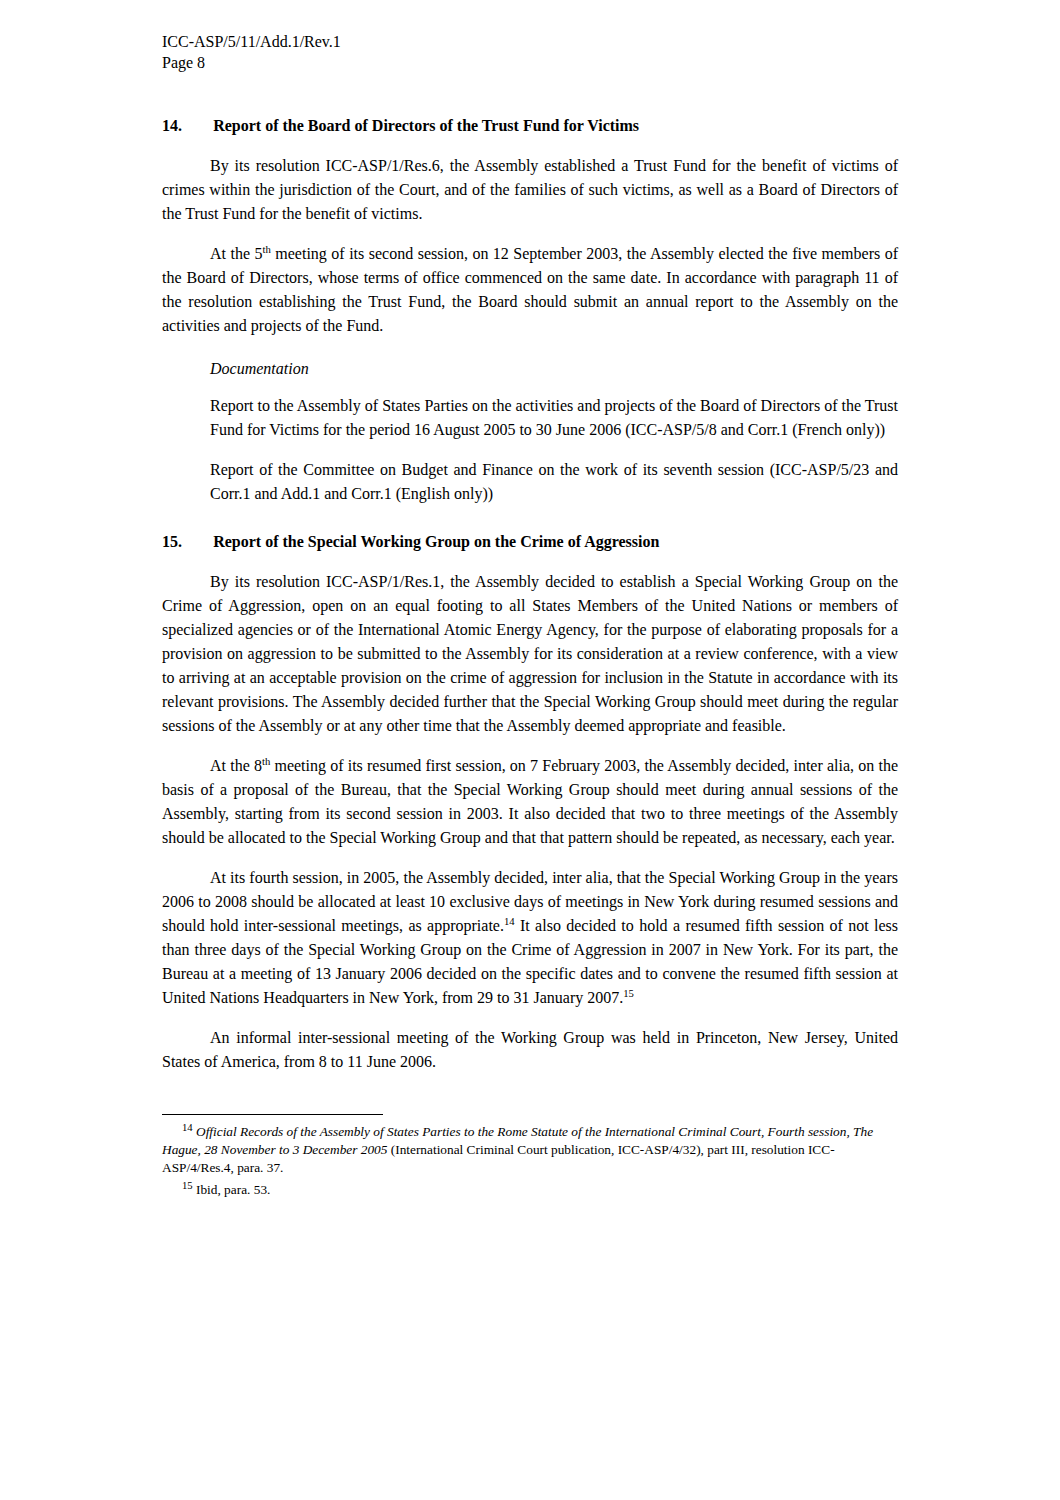ICC-ASP/5/11/Add.1/Rev.1
Page 8
14. Report of the Board of Directors of the Trust Fund for Victims
By its resolution ICC-ASP/1/Res.6, the Assembly established a Trust Fund for the benefit of victims of crimes within the jurisdiction of the Court, and of the families of such victims, as well as a Board of Directors of the Trust Fund for the benefit of victims.
At the 5th meeting of its second session, on 12 September 2003, the Assembly elected the five members of the Board of Directors, whose terms of office commenced on the same date. In accordance with paragraph 11 of the resolution establishing the Trust Fund, the Board should submit an annual report to the Assembly on the activities and projects of the Fund.
Documentation
Report to the Assembly of States Parties on the activities and projects of the Board of Directors of the Trust Fund for Victims for the period 16 August 2005 to 30 June 2006 (ICC-ASP/5/8 and Corr.1 (French only))
Report of the Committee on Budget and Finance on the work of its seventh session (ICC-ASP/5/23 and Corr.1 and Add.1 and Corr.1 (English only))
15. Report of the Special Working Group on the Crime of Aggression
By its resolution ICC-ASP/1/Res.1, the Assembly decided to establish a Special Working Group on the Crime of Aggression, open on an equal footing to all States Members of the United Nations or members of specialized agencies or of the International Atomic Energy Agency, for the purpose of elaborating proposals for a provision on aggression to be submitted to the Assembly for its consideration at a review conference, with a view to arriving at an acceptable provision on the crime of aggression for inclusion in the Statute in accordance with its relevant provisions. The Assembly decided further that the Special Working Group should meet during the regular sessions of the Assembly or at any other time that the Assembly deemed appropriate and feasible.
At the 8th meeting of its resumed first session, on 7 February 2003, the Assembly decided, inter alia, on the basis of a proposal of the Bureau, that the Special Working Group should meet during annual sessions of the Assembly, starting from its second session in 2003. It also decided that two to three meetings of the Assembly should be allocated to the Special Working Group and that that pattern should be repeated, as necessary, each year.
At its fourth session, in 2005, the Assembly decided, inter alia, that the Special Working Group in the years 2006 to 2008 should be allocated at least 10 exclusive days of meetings in New York during resumed sessions and should hold inter-sessional meetings, as appropriate.14 It also decided to hold a resumed fifth session of not less than three days of the Special Working Group on the Crime of Aggression in 2007 in New York. For its part, the Bureau at a meeting of 13 January 2006 decided on the specific dates and to convene the resumed fifth session at United Nations Headquarters in New York, from 29 to 31 January 2007.15
An informal inter-sessional meeting of the Working Group was held in Princeton, New Jersey, United States of America, from 8 to 11 June 2006.
14 Official Records of the Assembly of States Parties to the Rome Statute of the International Criminal Court, Fourth session, The Hague, 28 November to 3 December 2005 (International Criminal Court publication, ICC-ASP/4/32), part III, resolution ICC-ASP/4/Res.4, para. 37.
15 Ibid, para. 53.